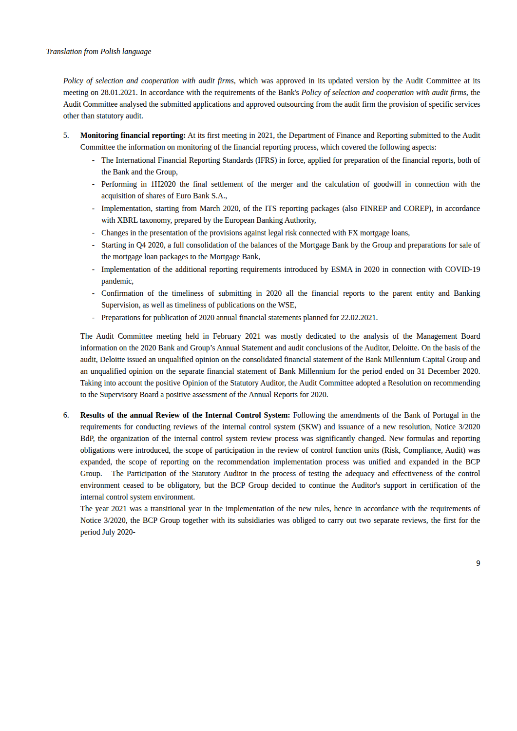Translation from Polish language
Policy of selection and cooperation with audit firms, which was approved in its updated version by the Audit Committee at its meeting on 28.01.2021. In accordance with the requirements of the Bank's Policy of selection and cooperation with audit firms, the Audit Committee analysed the submitted applications and approved outsourcing from the audit firm the provision of specific services other than statutory audit.
Monitoring financial reporting: At its first meeting in 2021, the Department of Finance and Reporting submitted to the Audit Committee the information on monitoring of the financial reporting process, which covered the following aspects:
The International Financial Reporting Standards (IFRS) in force, applied for preparation of the financial reports, both of the Bank and the Group,
Performing in 1H2020 the final settlement of the merger and the calculation of goodwill in connection with the acquisition of shares of Euro Bank S.A.,
Implementation, starting from March 2020, of the ITS reporting packages (also FINREP and COREP), in accordance with XBRL taxonomy, prepared by the European Banking Authority,
Changes in the presentation of the provisions against legal risk connected with FX mortgage loans,
Starting in Q4 2020, a full consolidation of the balances of the Mortgage Bank by the Group and preparations for sale of the mortgage loan packages to the Mortgage Bank,
Implementation of the additional reporting requirements introduced by ESMA in 2020 in connection with COVID-19 pandemic,
Confirmation of the timeliness of submitting in 2020 all the financial reports to the parent entity and Banking Supervision, as well as timeliness of publications on the WSE,
Preparations for publication of 2020 annual financial statements planned for 22.02.2021.
The Audit Committee meeting held in February 2021 was mostly dedicated to the analysis of the Management Board information on the 2020 Bank and Group’s Annual Statement and audit conclusions of the Auditor, Deloitte. On the basis of the audit, Deloitte issued an unqualified opinion on the consolidated financial statement of the Bank Millennium Capital Group and an unqualified opinion on the separate financial statement of Bank Millennium for the period ended on 31 December 2020. Taking into account the positive Opinion of the Statutory Auditor, the Audit Committee adopted a Resolution on recommending to the Supervisory Board a positive assessment of the Annual Reports for 2020.
Results of the annual Review of the Internal Control System: Following the amendments of the Bank of Portugal in the requirements for conducting reviews of the internal control system (SKW) and issuance of a new resolution, Notice 3/2020 BdP, the organization of the internal control system review process was significantly changed. New formulas and reporting obligations were introduced, the scope of participation in the review of control function units (Risk, Compliance, Audit) was expanded, the scope of reporting on the recommendation implementation process was unified and expanded in the BCP Group. The Participation of the Statutory Auditor in the process of testing the adequacy and effectiveness of the control environment ceased to be obligatory, but the BCP Group decided to continue the Auditor's support in certification of the internal control system environment.
The year 2021 was a transitional year in the implementation of the new rules, hence in accordance with the requirements of Notice 3/2020, the BCP Group together with its subsidiaries was obliged to carry out two separate reviews, the first for the period July 2020-
9